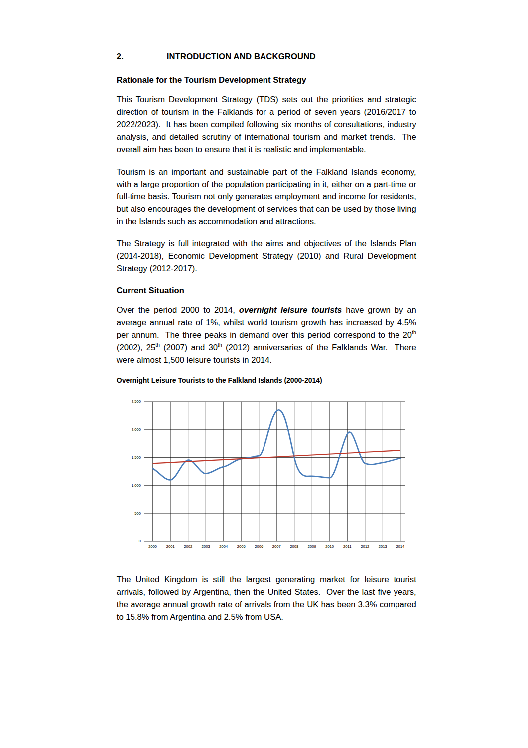2. INTRODUCTION AND BACKGROUND
Rationale for the Tourism Development Strategy
This Tourism Development Strategy (TDS) sets out the priorities and strategic direction of tourism in the Falklands for a period of seven years (2016/2017 to 2022/2023). It has been compiled following six months of consultations, industry analysis, and detailed scrutiny of international tourism and market trends. The overall aim has been to ensure that it is realistic and implementable.
Tourism is an important and sustainable part of the Falkland Islands economy, with a large proportion of the population participating in it, either on a part-time or full-time basis. Tourism not only generates employment and income for residents, but also encourages the development of services that can be used by those living in the Islands such as accommodation and attractions.
The Strategy is full integrated with the aims and objectives of the Islands Plan (2014-2018), Economic Development Strategy (2010) and Rural Development Strategy (2012-2017).
Current Situation
Over the period 2000 to 2014, overnight leisure tourists have grown by an average annual rate of 1%, whilst world tourism growth has increased by 4.5% per annum. The three peaks in demand over this period correspond to the 20th (2002), 25th (2007) and 30th (2012) anniversaries of the Falklands War. There were almost 1,500 leisure tourists in 2014.
Overnight Leisure Tourists to the Falkland Islands (2000-2014)
0 500 1,000 1,500 2,000 2,500 2000 2001 2002 2003 2004 2005 2006 2007 2008 2009 2010 2011 2012 2013 2014
The United Kingdom is still the largest generating market for leisure tourist arrivals, followed by Argentina, then the United States. Over the last five years, the average annual growth rate of arrivals from the UK has been 3.3% compared to 15.8% from Argentina and 2.5% from USA.